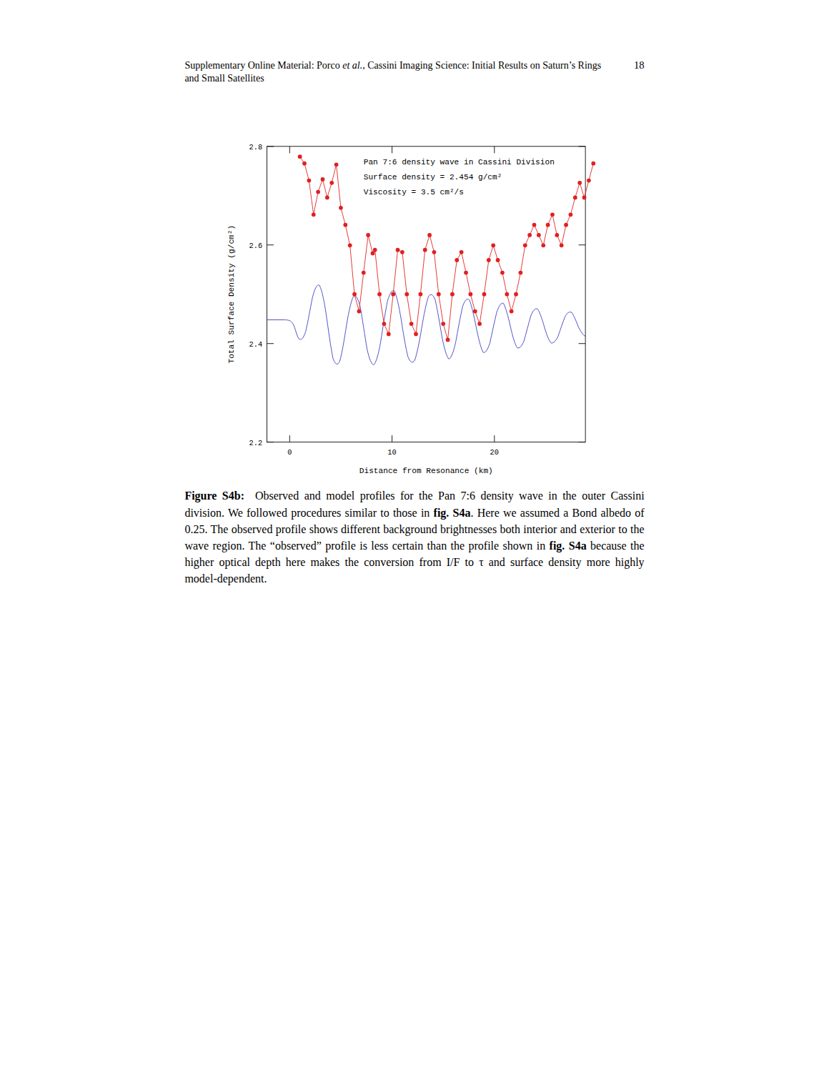Supplementary Online Material: Porco et al., Cassini Imaging Science: Initial Results on Saturn’s Rings and Small Satellites
18
2.8 2.6 2.4 2.2 0 10 20 Distance from Resonance (km) Total Surface Density (g/cm²) Pan 7:6 density wave in Cassini Division Surface density = 2.454 g/cm² Viscosity = 3.5 cm²/s
Figure S4b: Observed and model profiles for the Pan 7:6 density wave in the outer Cassini division. We followed procedures similar to those in fig. S4a. Here we assumed a Bond albedo of 0.25. The observed profile shows different background brightnesses both interior and exterior to the wave region. The “observed” profile is less certain than the profile shown in fig. S4a because the higher optical depth here makes the conversion from I/F to τ and surface density more highly model-dependent.